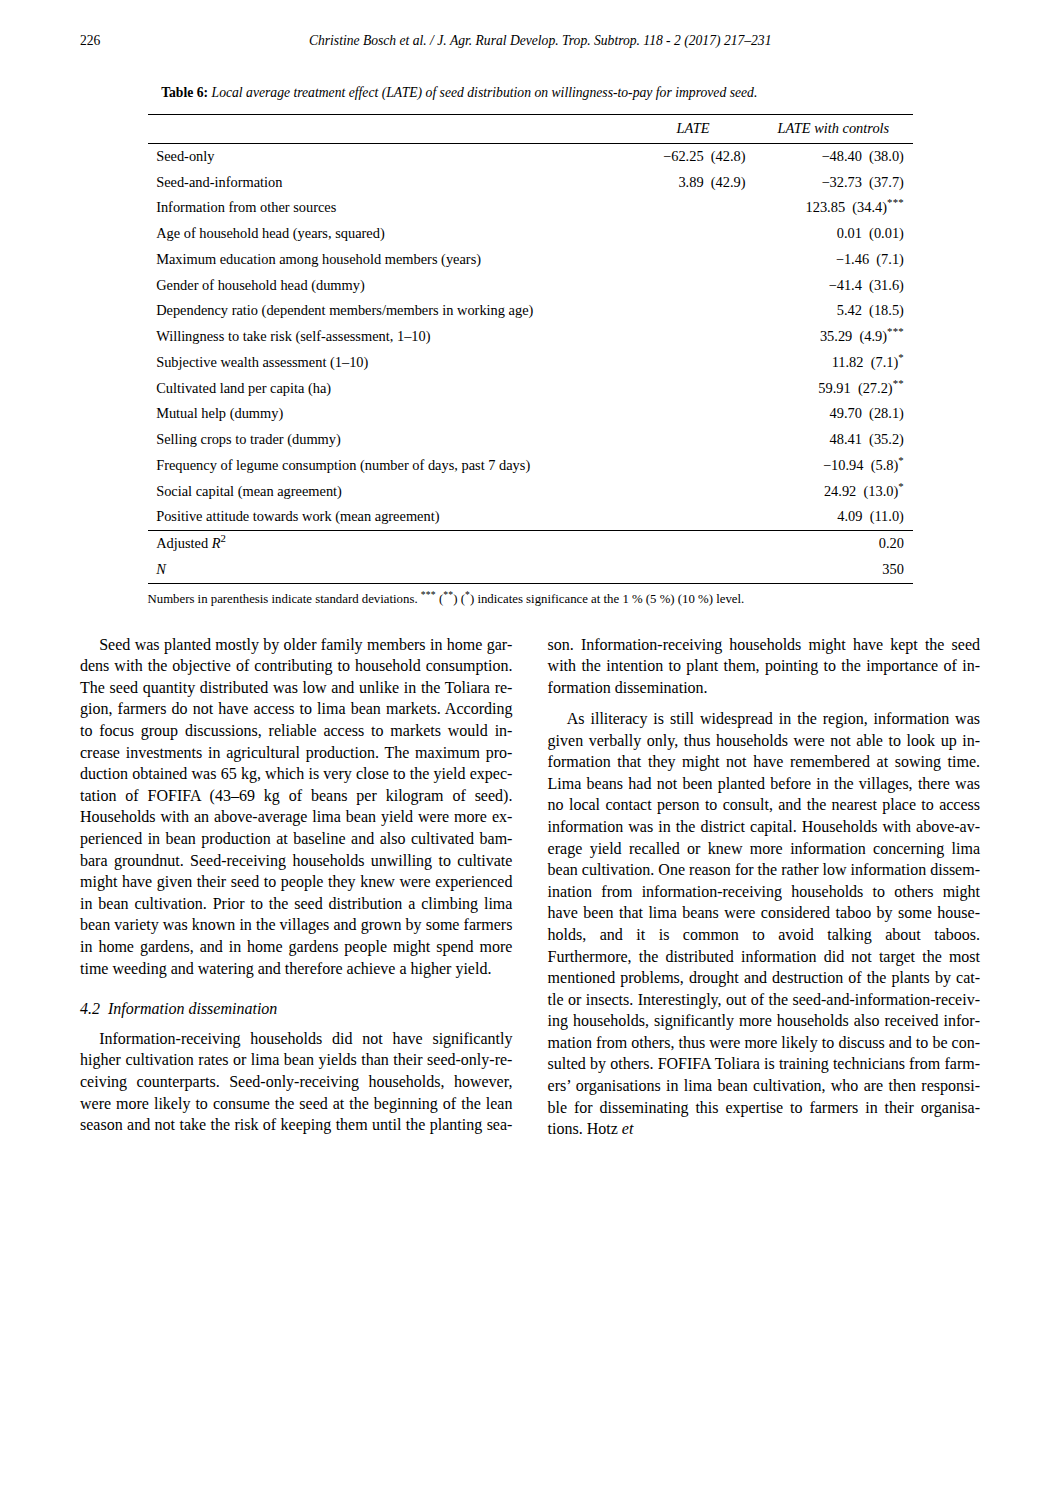226 Christine Bosch et al. / J. Agr. Rural Develop. Trop. Subtrop. 118 - 2 (2017) 217–231
Table 6: Local average treatment effect (LATE) of seed distribution on willingness-to-pay for improved seed.
| | LATE | LATE with controls |
| --- | --- | --- |
| Seed-only | −62.25 (42.8) | −48.40 (38.0) |
| Seed-and-information | 3.89 (42.9) | −32.73 (37.7) |
| Information from other sources | | 123.85 (34.4) *** |
| Age of household head (years, squared) | | 0.01 (0.01) |
| Maximum education among household members (years) | | −1.46 (7.1) |
| Gender of household head (dummy) | | −41.4 (31.6) |
| Dependency ratio (dependent members/members in working age) | | 5.42 (18.5) |
| Willingness to take risk (self-assessment, 1–10) | | 35.29 (4.9) *** |
| Subjective wealth assessment (1–10) | | 11.82 (7.1) * |
| Cultivated land per capita (ha) | | 59.91 (27.2) ** |
| Mutual help (dummy) | | 49.70 (28.1) |
| Selling crops to trader (dummy) | | 48.41 (35.2) |
| Frequency of legume consumption (number of days, past 7 days) | | −10.94 (5.8) * |
| Social capital (mean agreement) | | 24.92 (13.0) * |
| Positive attitude towards work (mean agreement) | | 4.09 (11.0) |
| Adjusted R 2 | | 0.20 |
| N | | 350 |
Numbers in parenthesis indicate standard deviations. *** (**) (*) indicates significance at the 1 % (5 %) (10 %) level.
Seed was planted mostly by older family members in home gardens with the objective of contributing to household consumption. The seed quantity distributed was low and unlike in the Toliara region, farmers do not have access to lima bean markets. According to focus group discussions, reliable access to markets would increase investments in agricultural production. The maximum production obtained was 65 kg, which is very close to the yield expectation of FOFIFA (43–69 kg of beans per kilogram of seed). Households with an above-average lima bean yield were more experienced in bean production at baseline and also cultivated bambara groundnut. Seed-receiving households unwilling to cultivate might have given their seed to people they knew were experienced in bean cultivation. Prior to the seed distribution a climbing lima bean variety was known in the villages and grown by some farmers in home gardens, and in home gardens people might spend more time weeding and watering and therefore achieve a higher yield.
4.2 Information dissemination
Information-receiving households did not have significantly higher cultivation rates or lima bean yields than their seed-only-receiving counterparts. Seed-only-receiving households, however, were more likely to consume the seed at the beginning of the lean season and not take the risk of keeping them until the planting season. Information-receiving households might have kept the seed with the intention to plant them, pointing to the importance of information dissemination.
As illiteracy is still widespread in the region, information was given verbally only, thus households were not able to look up information that they might not have remembered at sowing time. Lima beans had not been planted before in the villages, there was no local contact person to consult, and the nearest place to access information was in the district capital. Households with above-average yield recalled or knew more information concerning lima bean cultivation. One reason for the rather low information dissemination from information-receiving households to others might have been that lima beans were considered taboo by some households, and it is common to avoid talking about taboos. Furthermore, the distributed information did not target the most mentioned problems, drought and destruction of the plants by cattle or insects. Interestingly, out of the seed-and-information-receiving households, significantly more households also received information from others, thus were more likely to discuss and to be consulted by others. FOFIFA Toliara is training technicians from farmers’ organisations in lima bean cultivation, who are then responsible for disseminating this expertise to farmers in their organisations. Hotz et